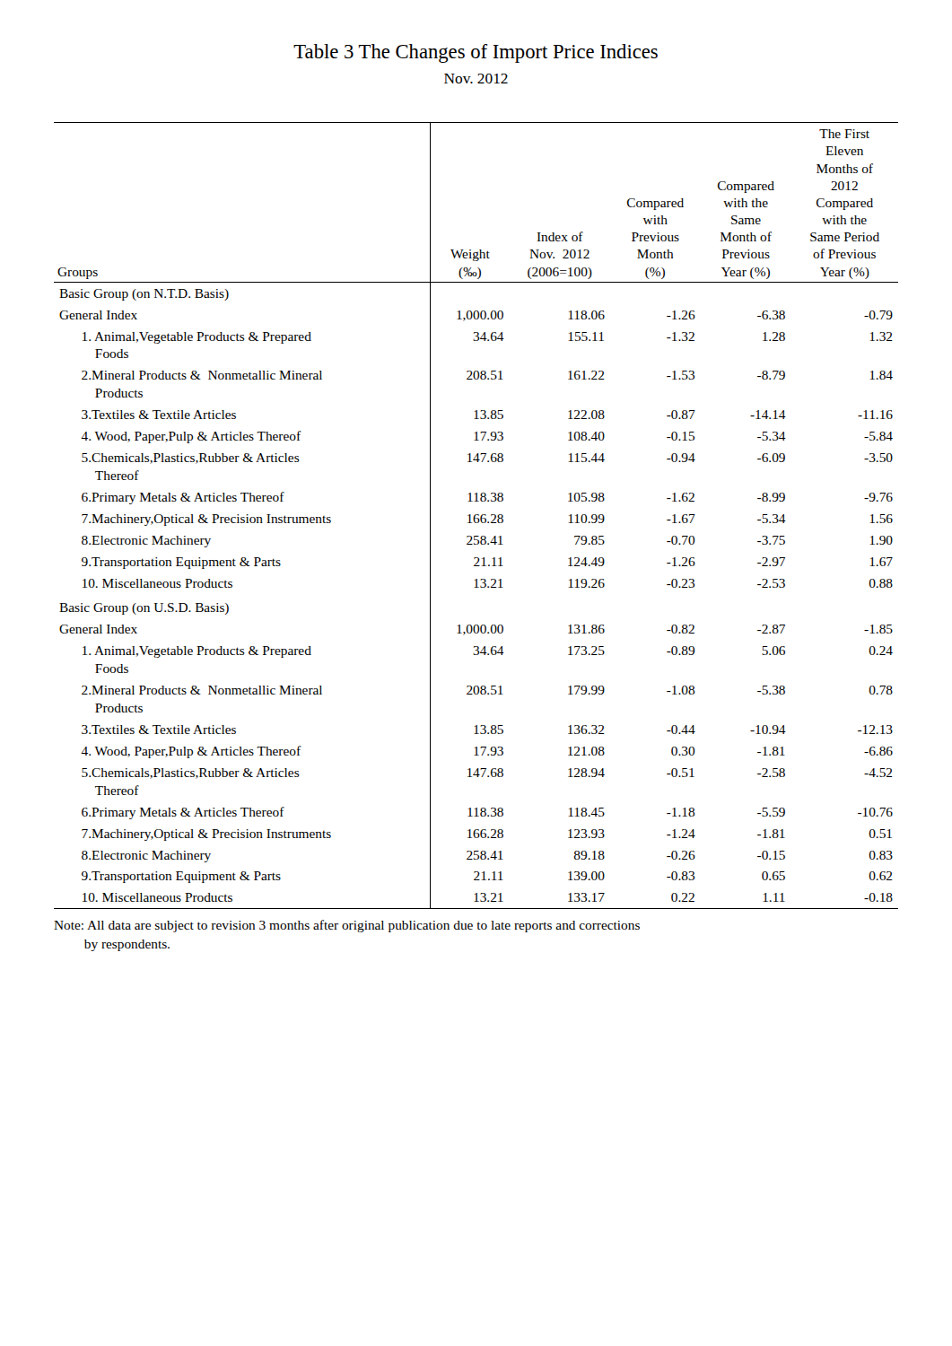Table 3 The Changes of Import Price Indices
Nov. 2012
| Groups | Weight (‰) | Index of Nov. 2012 (2006=100) | Compared with Previous Month (%) | Compared with the Same Month of Previous Year (%) | The First Eleven Months of 2012 Compared with the Same Period of Previous Year (%) |
| --- | --- | --- | --- | --- | --- |
| Basic Group (on N.T.D. Basis) | | | | | |
| General Index | 1,000.00 | 118.06 | -1.26 | -6.38 | -0.79 |
| 1. Animal,Vegetable Products & Prepared Foods | 34.64 | 155.11 | -1.32 | 1.28 | 1.32 |
| 2.Mineral Products & Nonmetallic Mineral Products | 208.51 | 161.22 | -1.53 | -8.79 | 1.84 |
| 3.Textiles & Textile Articles | 13.85 | 122.08 | -0.87 | -14.14 | -11.16 |
| 4. Wood, Paper,Pulp & Articles Thereof | 17.93 | 108.40 | -0.15 | -5.34 | -5.84 |
| 5.Chemicals,Plastics,Rubber & Articles Thereof | 147.68 | 115.44 | -0.94 | -6.09 | -3.50 |
| 6.Primary Metals & Articles Thereof | 118.38 | 105.98 | -1.62 | -8.99 | -9.76 |
| 7.Machinery,Optical & Precision Instruments | 166.28 | 110.99 | -1.67 | -5.34 | 1.56 |
| 8.Electronic Machinery | 258.41 | 79.85 | -0.70 | -3.75 | 1.90 |
| 9.Transportation Equipment & Parts | 21.11 | 124.49 | -1.26 | -2.97 | 1.67 |
| 10. Miscellaneous Products | 13.21 | 119.26 | -0.23 | -2.53 | 0.88 |
| Basic Group (on U.S.D. Basis) | | | | | |
| General Index | 1,000.00 | 131.86 | -0.82 | -2.87 | -1.85 |
| 1. Animal,Vegetable Products & Prepared Foods | 34.64 | 173.25 | -0.89 | 5.06 | 0.24 |
| 2.Mineral Products & Nonmetallic Mineral Products | 208.51 | 179.99 | -1.08 | -5.38 | 0.78 |
| 3.Textiles & Textile Articles | 13.85 | 136.32 | -0.44 | -10.94 | -12.13 |
| 4. Wood, Paper,Pulp & Articles Thereof | 17.93 | 121.08 | 0.30 | -1.81 | -6.86 |
| 5.Chemicals,Plastics,Rubber & Articles Thereof | 147.68 | 128.94 | -0.51 | -2.58 | -4.52 |
| 6.Primary Metals & Articles Thereof | 118.38 | 118.45 | -1.18 | -5.59 | -10.76 |
| 7.Machinery,Optical & Precision Instruments | 166.28 | 123.93 | -1.24 | -1.81 | 0.51 |
| 8.Electronic Machinery | 258.41 | 89.18 | -0.26 | -0.15 | 0.83 |
| 9.Transportation Equipment & Parts | 21.11 | 139.00 | -0.83 | 0.65 | 0.62 |
| 10. Miscellaneous Products | 13.21 | 133.17 | 0.22 | 1.11 | -0.18 |
Note: All data are subject to revision 3 months after original publication due to late reports and corrections by respondents.